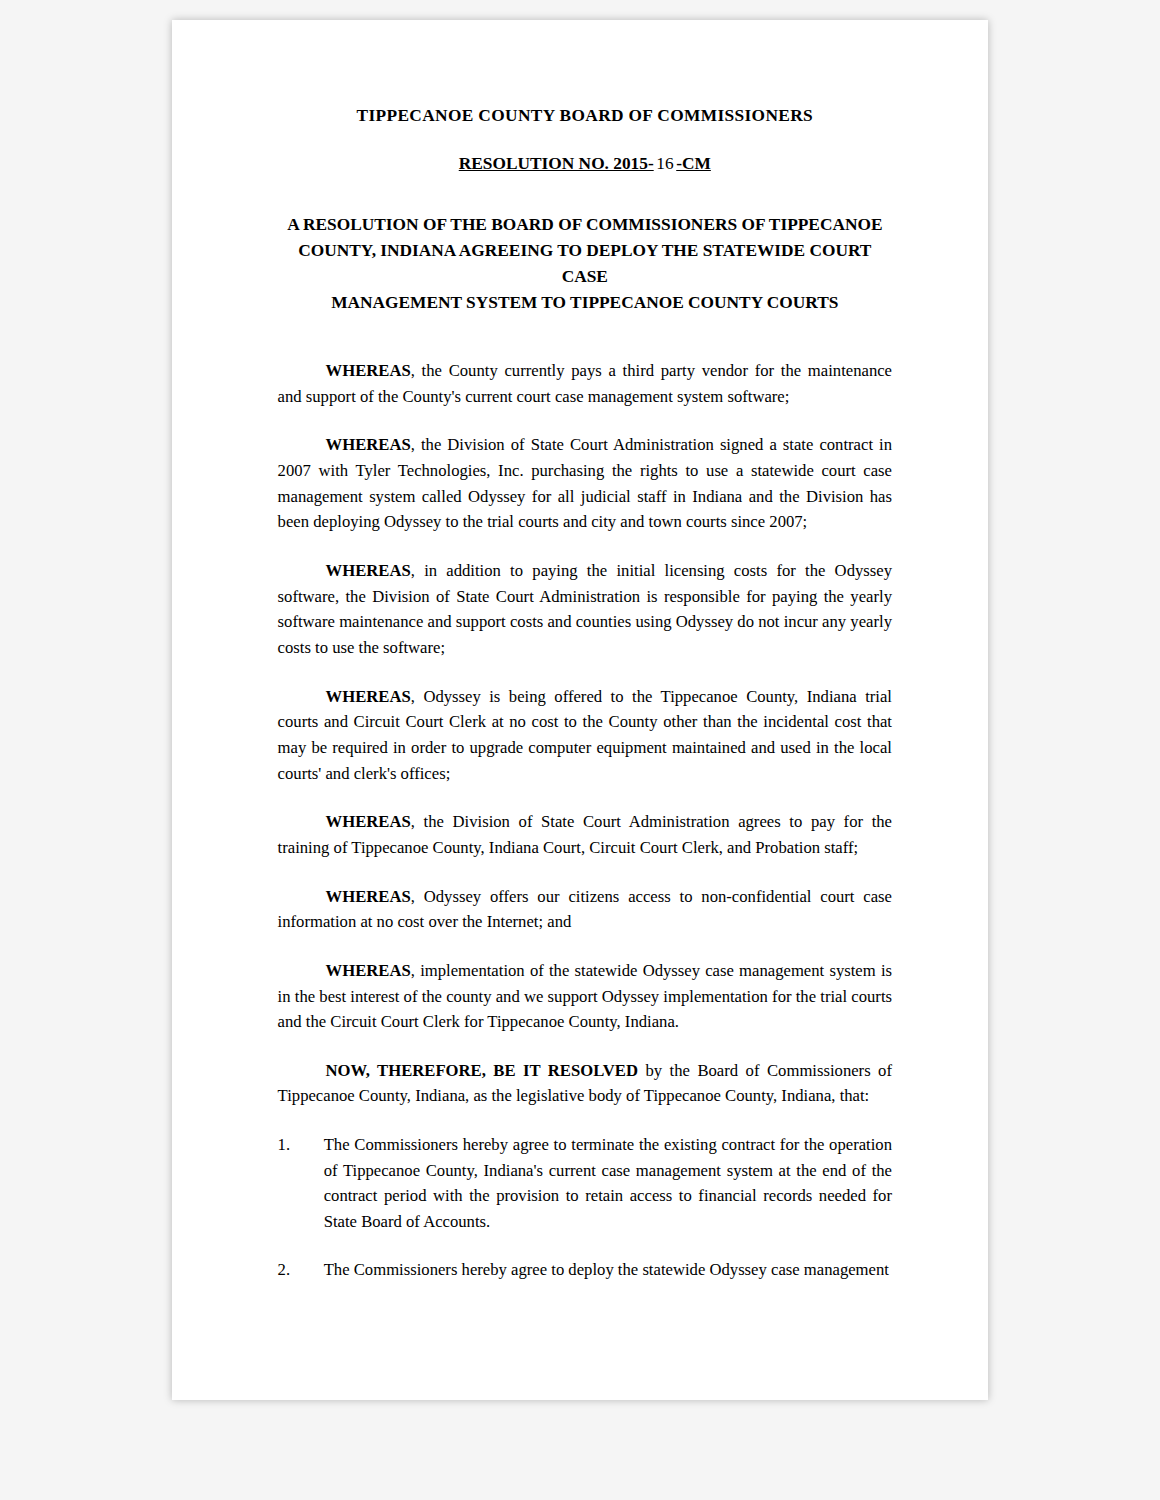TIPPECANOE COUNTY BOARD OF COMMISSIONERS
RESOLUTION NO. 2015-16-CM
A RESOLUTION OF THE BOARD OF COMMISSIONERS OF TIPPECANOE
COUNTY, INDIANA AGREEING TO DEPLOY THE STATEWIDE COURT CASE
MANAGEMENT SYSTEM TO TIPPECANOE COUNTY COURTS
WHEREAS, the County currently pays a third party vendor for the maintenance and support of the County's current court case management system software;
WHEREAS, the Division of State Court Administration signed a state contract in 2007 with Tyler Technologies, Inc. purchasing the rights to use a statewide court case management system called Odyssey for all judicial staff in Indiana and the Division has been deploying Odyssey to the trial courts and city and town courts since 2007;
WHEREAS, in addition to paying the initial licensing costs for the Odyssey software, the Division of State Court Administration is responsible for paying the yearly software maintenance and support costs and counties using Odyssey do not incur any yearly costs to use the software;
WHEREAS, Odyssey is being offered to the Tippecanoe County, Indiana trial courts and Circuit Court Clerk at no cost to the County other than the incidental cost that may be required in order to upgrade computer equipment maintained and used in the local courts' and clerk's offices;
WHEREAS, the Division of State Court Administration agrees to pay for the training of Tippecanoe County, Indiana Court, Circuit Court Clerk, and Probation staff;
WHEREAS, Odyssey offers our citizens access to non-confidential court case information at no cost over the Internet; and
WHEREAS, implementation of the statewide Odyssey case management system is in the best interest of the county and we support Odyssey implementation for the trial courts and the Circuit Court Clerk for Tippecanoe County, Indiana.
NOW, THEREFORE, BE IT RESOLVED by the Board of Commissioners of Tippecanoe County, Indiana, as the legislative body of Tippecanoe County, Indiana, that:
1.
The Commissioners hereby agree to terminate the existing contract for the operation of Tippecanoe County, Indiana's current case management system at the end of the contract period with the provision to retain access to financial records needed for State Board of Accounts.
2.
The Commissioners hereby agree to deploy the statewide Odyssey case management